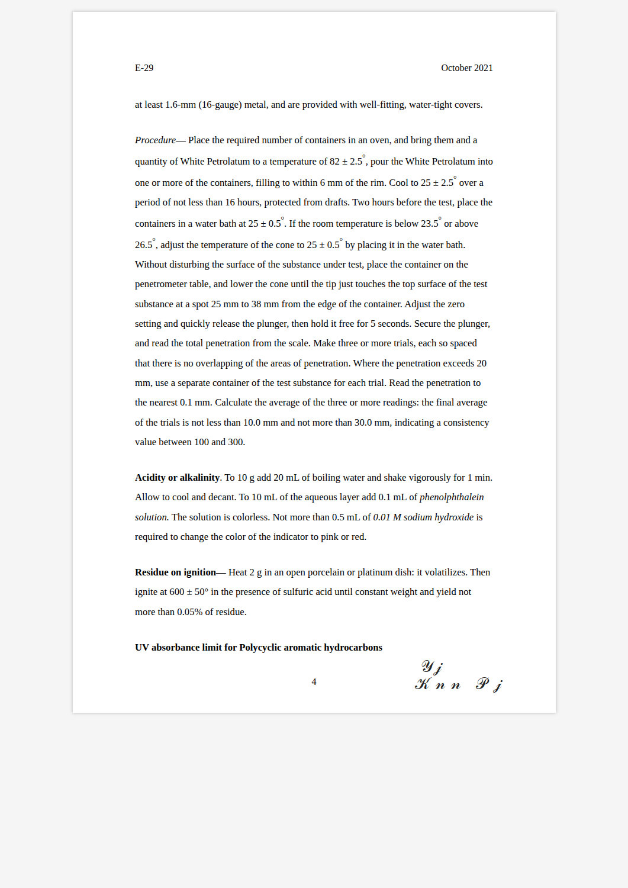E-29
October 2021
at least 1.6-mm (16-gauge) metal, and are provided with well-fitting, water-tight covers.
Procedure— Place the required number of containers in an oven, and bring them and a quantity of White Petrolatum to a temperature of 82 ± 2.5°, pour the White Petrolatum into one or more of the containers, filling to within 6 mm of the rim. Cool to 25 ± 2.5° over a period of not less than 16 hours, protected from drafts. Two hours before the test, place the containers in a water bath at 25 ± 0.5°. If the room temperature is below 23.5° or above 26.5°, adjust the temperature of the cone to 25 ± 0.5° by placing it in the water bath. Without disturbing the surface of the substance under test, place the container on the penetrometer table, and lower the cone until the tip just touches the top surface of the test substance at a spot 25 mm to 38 mm from the edge of the container. Adjust the zero setting and quickly release the plunger, then hold it free for 5 seconds. Secure the plunger, and read the total penetration from the scale. Make three or more trials, each so spaced that there is no overlapping of the areas of penetration. Where the penetration exceeds 20 mm, use a separate container of the test substance for each trial. Read the penetration to the nearest 0.1 mm. Calculate the average of the three or more readings: the final average of the trials is not less than 10.0 mm and not more than 30.0 mm, indicating a consistency value between 100 and 300.
Acidity or alkalinity. To 10 g add 20 mL of boiling water and shake vigorously for 1 min. Allow to cool and decant. To 10 mL of the aqueous layer add 0.1 mL of phenolphthalein solution. The solution is colorless. Not more than 0.5 mL of 0.01 M sodium hydroxide is required to change the color of the indicator to pink or red.
Residue on ignition— Heat 2 g in an open porcelain or platinum dish: it volatilizes. Then ignite at 600 ± 50° in the presence of sulfuric acid until constant weight and yield not more than 0.05% of residue.
UV absorbance limit for Polycyclic aromatic hydrocarbons
4
𝒴𝒿
𝒦𝓃𝓃 𝒫𝒿